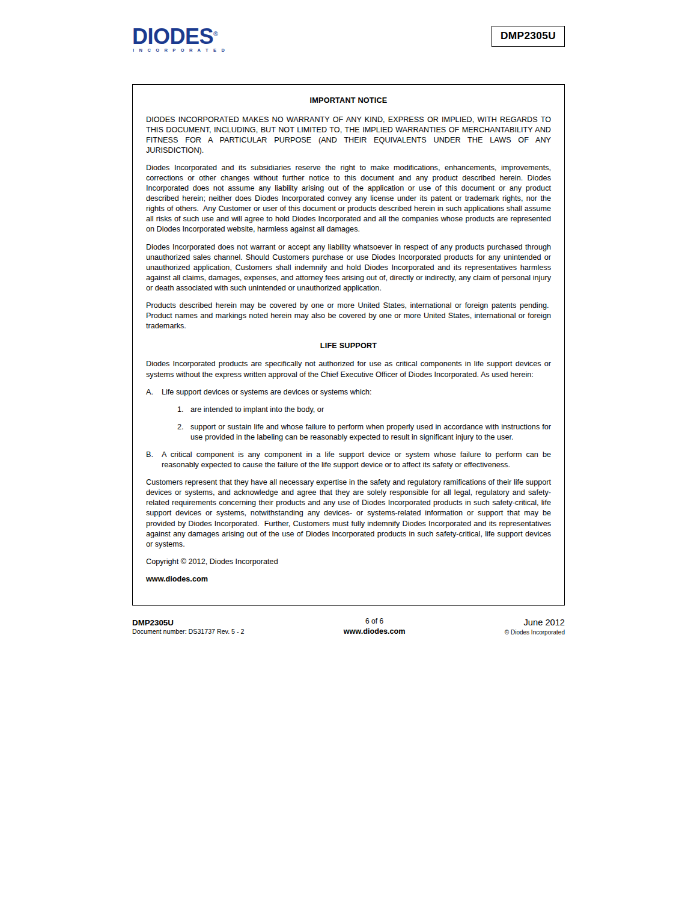DIODES®
I N C O R P O R A T E D
DMP2305U
IMPORTANT NOTICE
DIODES INCORPORATED MAKES NO WARRANTY OF ANY KIND, EXPRESS OR IMPLIED, WITH REGARDS TO THIS DOCUMENT, INCLUDING, BUT NOT LIMITED TO, THE IMPLIED WARRANTIES OF MERCHANTABILITY AND FITNESS FOR A PARTICULAR PURPOSE (AND THEIR EQUIVALENTS UNDER THE LAWS OF ANY JURISDICTION).
Diodes Incorporated and its subsidiaries reserve the right to make modifications, enhancements, improvements, corrections or other changes without further notice to this document and any product described herein. Diodes Incorporated does not assume any liability arising out of the application or use of this document or any product described herein; neither does Diodes Incorporated convey any license under its patent or trademark rights, nor the rights of others. Any Customer or user of this document or products described herein in such applications shall assume all risks of such use and will agree to hold Diodes Incorporated and all the companies whose products are represented on Diodes Incorporated website, harmless against all damages.
Diodes Incorporated does not warrant or accept any liability whatsoever in respect of any products purchased through unauthorized sales channel. Should Customers purchase or use Diodes Incorporated products for any unintended or unauthorized application, Customers shall indemnify and hold Diodes Incorporated and its representatives harmless against all claims, damages, expenses, and attorney fees arising out of, directly or indirectly, any claim of personal injury or death associated with such unintended or unauthorized application.
Products described herein may be covered by one or more United States, international or foreign patents pending. Product names and markings noted herein may also be covered by one or more United States, international or foreign trademarks.
LIFE SUPPORT
Diodes Incorporated products are specifically not authorized for use as critical components in life support devices or systems without the express written approval of the Chief Executive Officer of Diodes Incorporated. As used herein:
A.
Life support devices or systems are devices or systems which:
1.
are intended to implant into the body, or
2.
support or sustain life and whose failure to perform when properly used in accordance with instructions for use provided in the labeling can be reasonably expected to result in significant injury to the user.
B.
A critical component is any component in a life support device or system whose failure to perform can be reasonably expected to cause the failure of the life support device or to affect its safety or effectiveness.
Customers represent that they have all necessary expertise in the safety and regulatory ramifications of their life support devices or systems, and acknowledge and agree that they are solely responsible for all legal, regulatory and safety-related requirements concerning their products and any use of Diodes Incorporated products in such safety-critical, life support devices or systems, notwithstanding any devices- or systems-related information or support that may be provided by Diodes Incorporated. Further, Customers must fully indemnify Diodes Incorporated and its representatives against any damages arising out of the use of Diodes Incorporated products in such safety-critical, life support devices or systems.
Copyright © 2012, Diodes Incorporated
www.diodes.com
DMP2305U
Document number: DS31737 Rev. 5 - 2
6 of 6
www.diodes.com
June 2012
© Diodes Incorporated